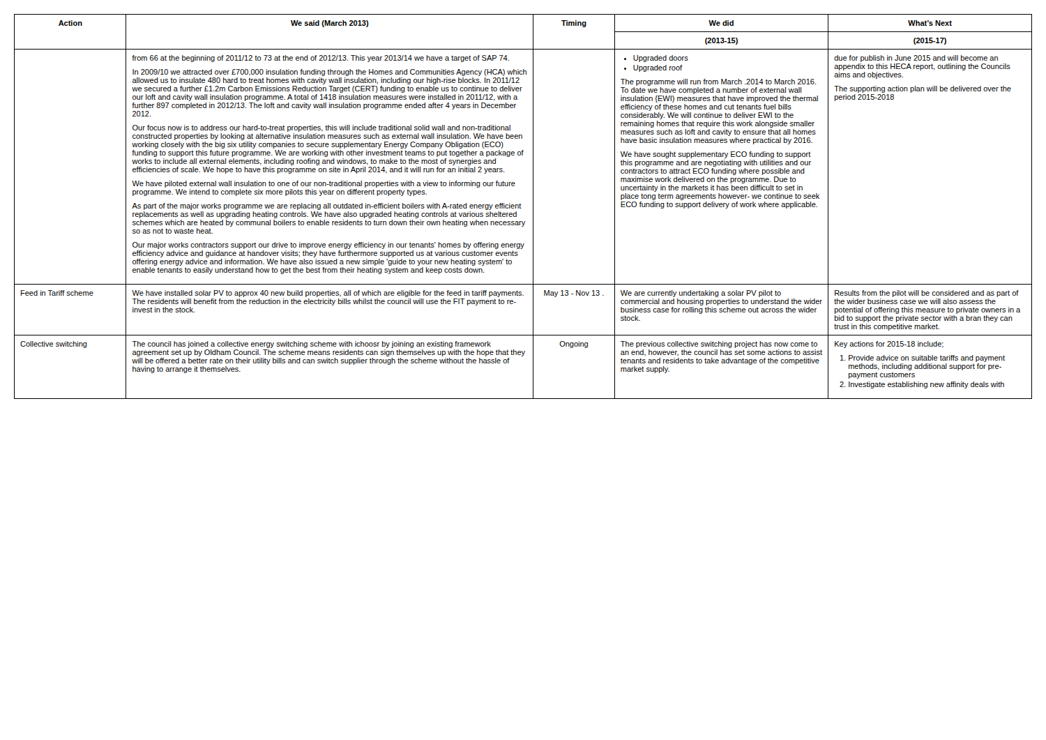| Action | We said (March 2013) | Timing | We did | What’s Next |
| --- | --- | --- | --- | --- |
| (2013-15) | (2015-17) |
| | from 66 at the beginning of 2011/12 to 73 at the end of 2012/13. This year 2013/14 we have a target of SAP 74. In 2009/10 we attracted over £700,000 insulation funding through the Homes and Communities Agency (HCA) which allowed us to insulate 480 hard to treat homes with cavity wall insulation, including our high-rise blocks. In 2011/12 we secured a further £1.2m Carbon Emissions Reduction Target (CERT) funding to enable us to continue to deliver our loft and cavity wall insulation programme. A total of 1418 insulation measures were installed in 2011/12, with a further 897 completed in 2012/13. The loft and cavity wall insulation programme ended after 4 years in December 2012. Our focus now is to address our hard-to-treat properties, this will include traditional solid wall and non-traditional constructed properties by looking at alternative insulation measures such as external wall insulation. We have been working closely with the big six utility companies to secure supplementary Energy Company Obligation (ECO) funding to support this future programme. We are working with other investment teams to put together a package of works to include all external elements, including roofing and windows, to make to the most of synergies and efficiencies of scale. We hope to have this programme on site in April 2014, and it will run for an initial 2 years. We have piloted external wall insulation to one of our non-traditional properties with a view to informing our future programme. We intend to complete six more pilots this year on different property types. As part of the major works programme we are replacing all outdated in-efficient boilers with A-rated energy efficient replacements as well as upgrading heating controls. We have also upgraded heating controls at various sheltered schemes which are heated by communal boilers to enable residents to turn down their own heating when necessary so as not to waste heat. Our major works contractors support our drive to improve energy efficiency in our tenants' homes by offering energy efficiency advice and guidance at handover visits; they have furthermore supported us at various customer events offering energy advice and information. We have also issued a new simple 'guide to your new heating system' to enable tenants to easily understand how to get the best from their heating system and keep costs down. | | Upgraded doors Upgraded roof The programme will run from March .2014 to March 2016. To date we have completed a number of external wall insulation {EWI) measures that have improved the thermal efficiency of these homes and cut tenants fuel bills considerably. We will continue to deliver EWI to the remaining homes that require this work alongside smaller measures such as loft and cavity to ensure that all homes have basic insulation measures where practical by 2016. We have sought supplementary ECO funding to support this programme and are negotiating with utilities and our contractors to attract ECO funding where possible and maximise work delivered on the programme. Due to uncertainty in the markets it has been difficult to set in place tong term agreements however- we continue to seek ECO funding to support delivery of work where applicable. | due for publish in June 2015 and will become an appendix to this HECA report, outlining the Councils aims and objectives. The supporting action plan will be delivered over the period 2015-2018 |
| Feed in Tariff scheme | We have installed solar PV to approx 40 new build properties, all of which are eligible for the feed in tariff payments. The residents will benefit from the reduction in the electricity bills whilst the council will use the FIT payment to re-invest in the stock. | May 13 - Nov 13 . | We are currently undertaking a solar PV pilot to commercial and housing properties to understand the wider business case for rolling this scheme out across the wider stock. | Results from the pilot will be considered and as part of the wider business case we will also assess the potential of offering this measure to private owners in a bid to support the private sector with a bran they can trust in this competitive market. |
| Collective switching | The council has joined a collective energy switching scheme with ichoosr by joining an existing framework agreement set up by Oldham Council. The scheme means residents can sign themselves up with the hope that they will be offered a better rate on their utility bills and can switch supplier through the scheme without the hassle of having to arrange it themselves. | Ongoing | The previous collective switching project has now come to an end, however, the council has set some actions to assist tenants and residents to take advantage of the competitive market supply. | Key actions for 2015-18 include; Provide advice on suitable tariffs and payment methods, including additional support for pre-payment customers Investigate establishing new affinity deals with |